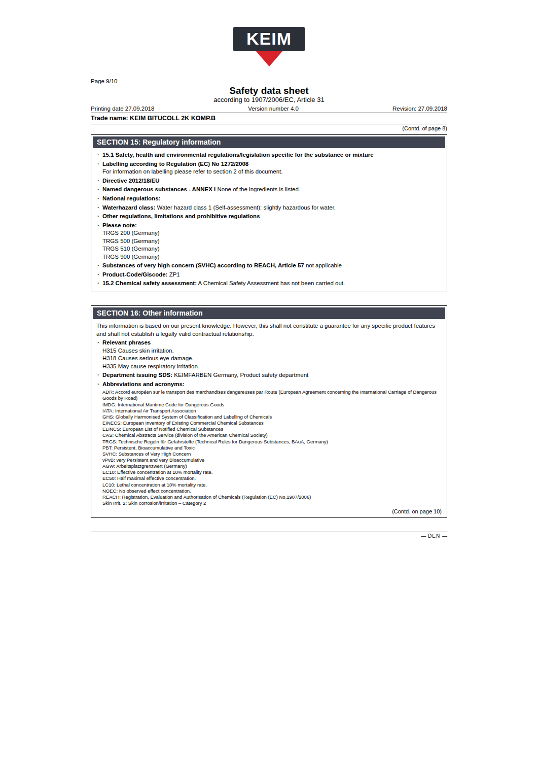KEIM
Page 9/10
Safety data sheet
according to 1907/2006/EC, Article 31
Printing date 27.09.2018 Version number 4.0 Revision: 27.09.2018
Trade name: KEIM BITUCOLL 2K KOMP.B
(Contd. of page 8)
SECTION 15: Regulatory information
15.1 Safety, health and environmental regulations/legislation specific for the substance or mixture
Labelling according to Regulation (EC) No 1272/2008
For information on labelling please refer to section 2 of this document.
Directive 2012/18/EU
Named dangerous substances - ANNEX I None of the ingredients is listed.
National regulations:
Waterhazard class: Water hazard class 1 (Self-assessment): slightly hazardous for water.
Other regulations, limitations and prohibitive regulations
Please note:
TRGS 200 (Germany)
TRGS 500 (Germany)
TRGS 510 (Germany)
TRGS 900 (Germany)
Substances of very high concern (SVHC) according to REACH, Article 57 not applicable
Product-Code/Giscode: ZP1
15.2 Chemical safety assessment: A Chemical Safety Assessment has not been carried out.
SECTION 16: Other information
This information is based on our present knowledge. However, this shall not constitute a guarantee for any specific product features and shall not establish a legally valid contractual relationship.
Relevant phrases
H315 Causes skin irritation.
H318 Causes serious eye damage.
H335 May cause respiratory irritation.
Department issuing SDS: KEIMFARBEN Germany, Product safety department
Abbreviations and acronyms:
ADR: Accord européen sur le transport des marchandises dangereuses par Route (European Agreement concerning the International Carriage of Dangerous Goods by Road)
IMDG: International Maritime Code for Dangerous Goods
IATA: International Air Transport Association
GHS: Globally Harmonised System of Classification and Labelling of Chemicals
EINECS: European Inventory of Existing Commercial Chemical Substances
ELINCS: European List of Notified Chemical Substances
CAS: Chemical Abstracts Service (division of the American Chemical Society)
TRGS: Technische Regeln für Gefahrstoffe (Technical Rules for Dangerous Substances, BAuA, Germany)
PBT: Persistent, Bioaccumulative and Toxic
SVHC: Substances of Very High Concern
vPvB: very Persistent and very Bioaccumulative
AGW: Arbeitsplatzgrenzwert (Germany)
EC10: Effective concentration at 10% mortality rate.
EC50: Half maximal effective concentration.
LC10: Lethal concentration at 10% mortality rate.
NOEC: No observed effect concentration.
REACH: Registration, Evaluation and Authorisation of Chemicals (Regulation (EC) No.1907/2006)
Skin Irrit. 2: Skin corrosion/irritation – Category 2
(Contd. on page 10)
— DEN —